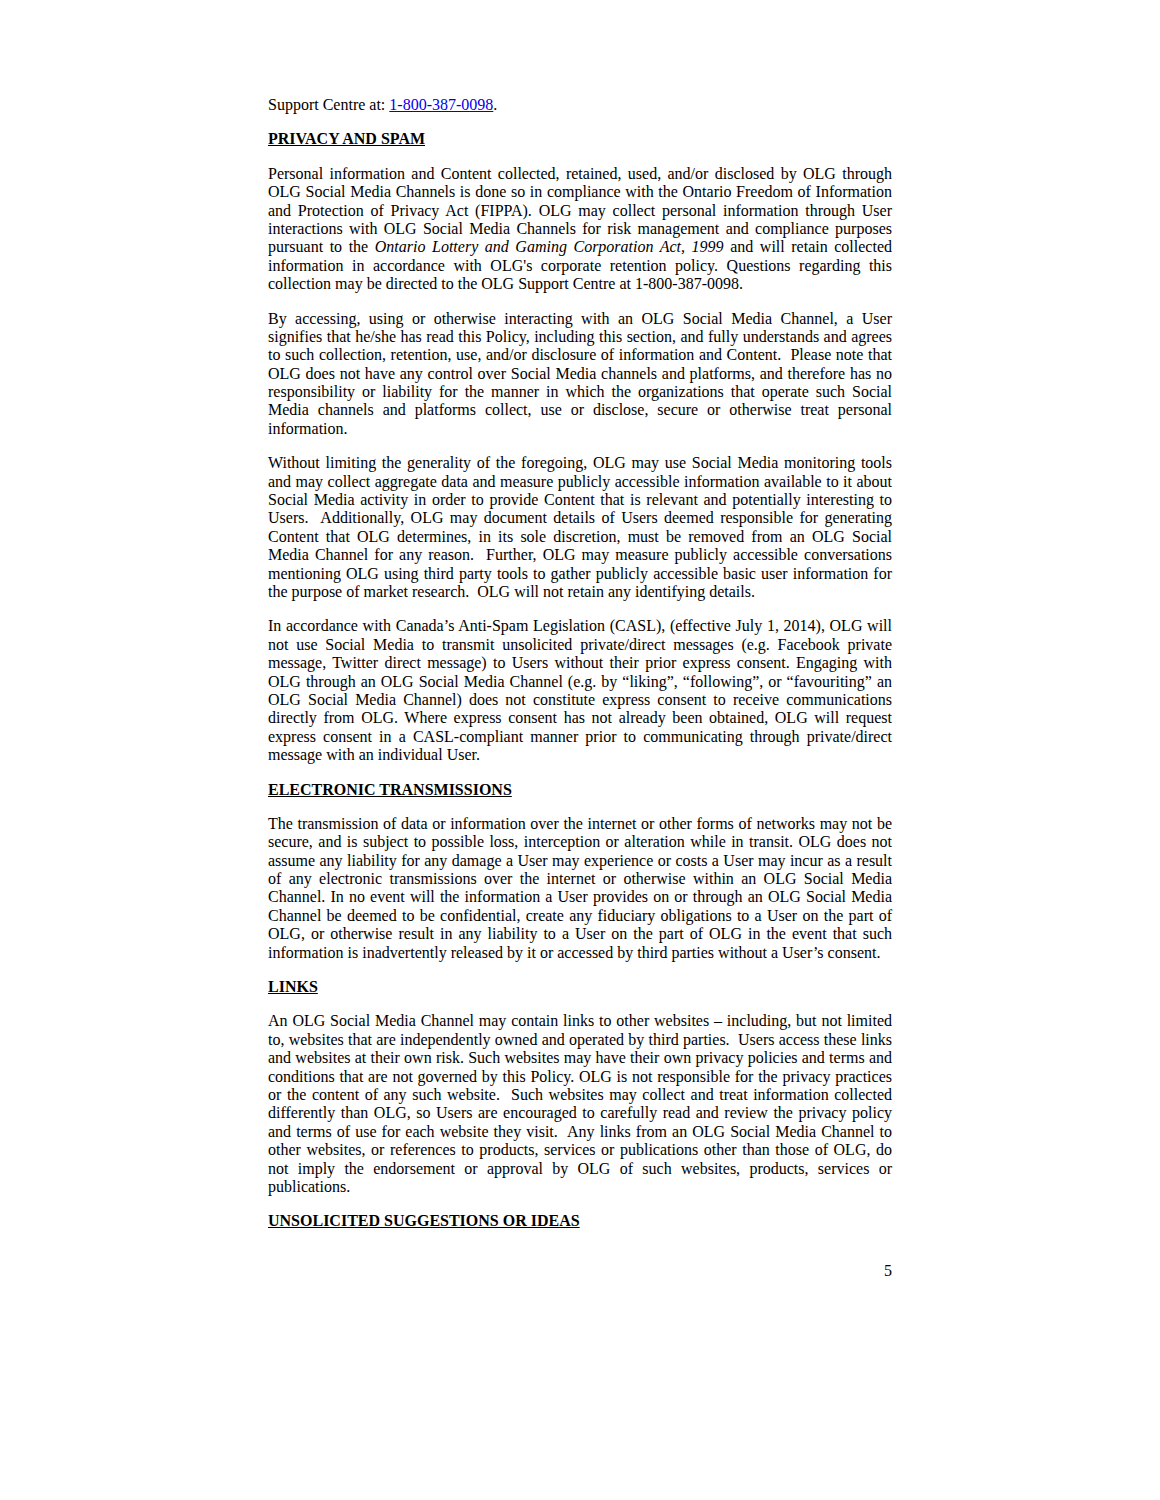Support Centre at: 1-800-387-0098.
Privacy and Spam
Personal information and Content collected, retained, used, and/or disclosed by OLG through OLG Social Media Channels is done so in compliance with the Ontario Freedom of Information and Protection of Privacy Act (FIPPA). OLG may collect personal information through User interactions with OLG Social Media Channels for risk management and compliance purposes pursuant to the Ontario Lottery and Gaming Corporation Act, 1999 and will retain collected information in accordance with OLG's corporate retention policy. Questions regarding this collection may be directed to the OLG Support Centre at 1-800-387-0098.
By accessing, using or otherwise interacting with an OLG Social Media Channel, a User signifies that he/she has read this Policy, including this section, and fully understands and agrees to such collection, retention, use, and/or disclosure of information and Content. Please note that OLG does not have any control over Social Media channels and platforms, and therefore has no responsibility or liability for the manner in which the organizations that operate such Social Media channels and platforms collect, use or disclose, secure or otherwise treat personal information.
Without limiting the generality of the foregoing, OLG may use Social Media monitoring tools and may collect aggregate data and measure publicly accessible information available to it about Social Media activity in order to provide Content that is relevant and potentially interesting to Users. Additionally, OLG may document details of Users deemed responsible for generating Content that OLG determines, in its sole discretion, must be removed from an OLG Social Media Channel for any reason. Further, OLG may measure publicly accessible conversations mentioning OLG using third party tools to gather publicly accessible basic user information for the purpose of market research. OLG will not retain any identifying details.
In accordance with Canada’s Anti-Spam Legislation (CASL), (effective July 1, 2014), OLG will not use Social Media to transmit unsolicited private/direct messages (e.g. Facebook private message, Twitter direct message) to Users without their prior express consent. Engaging with OLG through an OLG Social Media Channel (e.g. by “liking”, “following”, or “favouriting” an OLG Social Media Channel) does not constitute express consent to receive communications directly from OLG. Where express consent has not already been obtained, OLG will request express consent in a CASL-compliant manner prior to communicating through private/direct message with an individual User.
Electronic Transmissions
The transmission of data or information over the internet or other forms of networks may not be secure, and is subject to possible loss, interception or alteration while in transit. OLG does not assume any liability for any damage a User may experience or costs a User may incur as a result of any electronic transmissions over the internet or otherwise within an OLG Social Media Channel. In no event will the information a User provides on or through an OLG Social Media Channel be deemed to be confidential, create any fiduciary obligations to a User on the part of OLG, or otherwise result in any liability to a User on the part of OLG in the event that such information is inadvertently released by it or accessed by third parties without a User’s consent.
Links
An OLG Social Media Channel may contain links to other websites – including, but not limited to, websites that are independently owned and operated by third parties. Users access these links and websites at their own risk. Such websites may have their own privacy policies and terms and conditions that are not governed by this Policy. OLG is not responsible for the privacy practices or the content of any such website. Such websites may collect and treat information collected differently than OLG, so Users are encouraged to carefully read and review the privacy policy and terms of use for each website they visit. Any links from an OLG Social Media Channel to other websites, or references to products, services or publications other than those of OLG, do not imply the endorsement or approval by OLG of such websites, products, services or publications.
Unsolicited Suggestions or Ideas
5